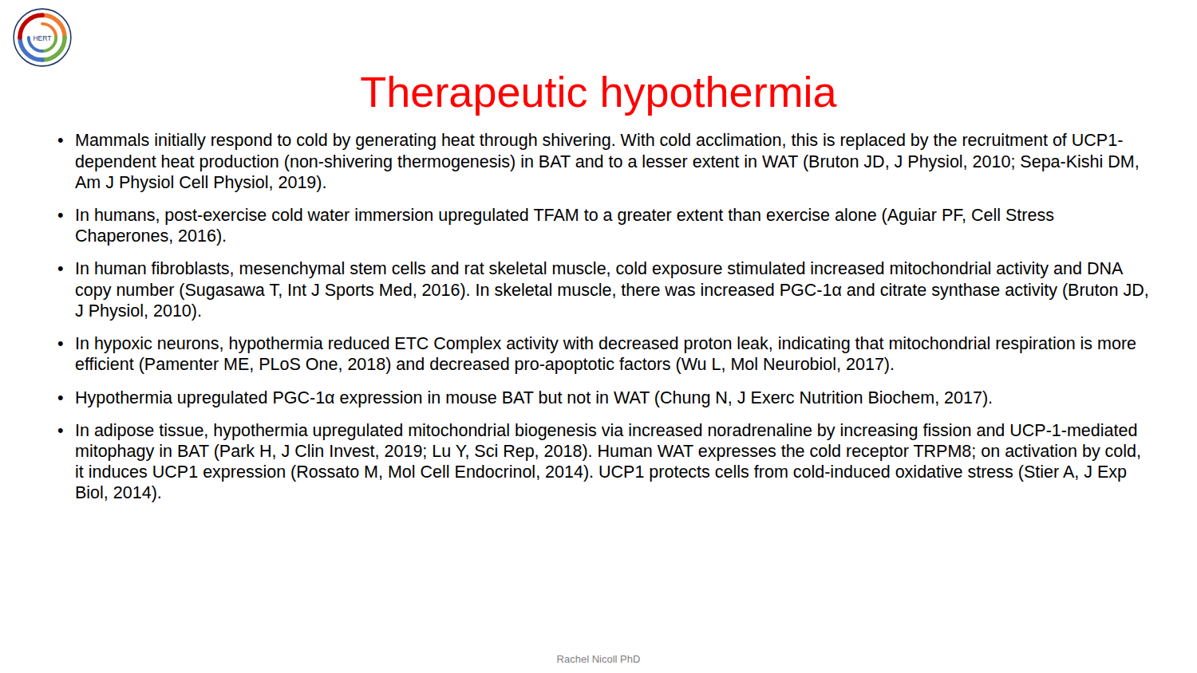HERT
Therapeutic hypothermia
Mammals initially respond to cold by generating heat through shivering. With cold acclimation, this is replaced by the recruitment of UCP1-dependent heat production (non-shivering thermogenesis) in BAT and to a lesser extent in WAT (Bruton JD, J Physiol, 2010; Sepa-Kishi DM, Am J Physiol Cell Physiol, 2019).
In humans, post-exercise cold water immersion upregulated TFAM to a greater extent than exercise alone (Aguiar PF, Cell Stress Chaperones, 2016).
In human fibroblasts, mesenchymal stem cells and rat skeletal muscle, cold exposure stimulated increased mitochondrial activity and DNA copy number (Sugasawa T, Int J Sports Med, 2016). In skeletal muscle, there was increased PGC-1α and citrate synthase activity (Bruton JD, J Physiol, 2010).
In hypoxic neurons, hypothermia reduced ETC Complex activity with decreased proton leak, indicating that mitochondrial respiration is more efficient (Pamenter ME, PLoS One, 2018) and decreased pro-apoptotic factors (Wu L, Mol Neurobiol, 2017).
Hypothermia upregulated PGC-1α expression in mouse BAT but not in WAT (Chung N, J Exerc Nutrition Biochem, 2017).
In adipose tissue, hypothermia upregulated mitochondrial biogenesis via increased noradrenaline by increasing fission and UCP-1-mediated mitophagy in BAT (Park H, J Clin Invest, 2019; Lu Y, Sci Rep, 2018). Human WAT expresses the cold receptor TRPM8; on activation by cold, it induces UCP1 expression (Rossato M, Mol Cell Endocrinol, 2014). UCP1 protects cells from cold-induced oxidative stress (Stier A, J Exp Biol, 2014).
Rachel Nicoll PhD